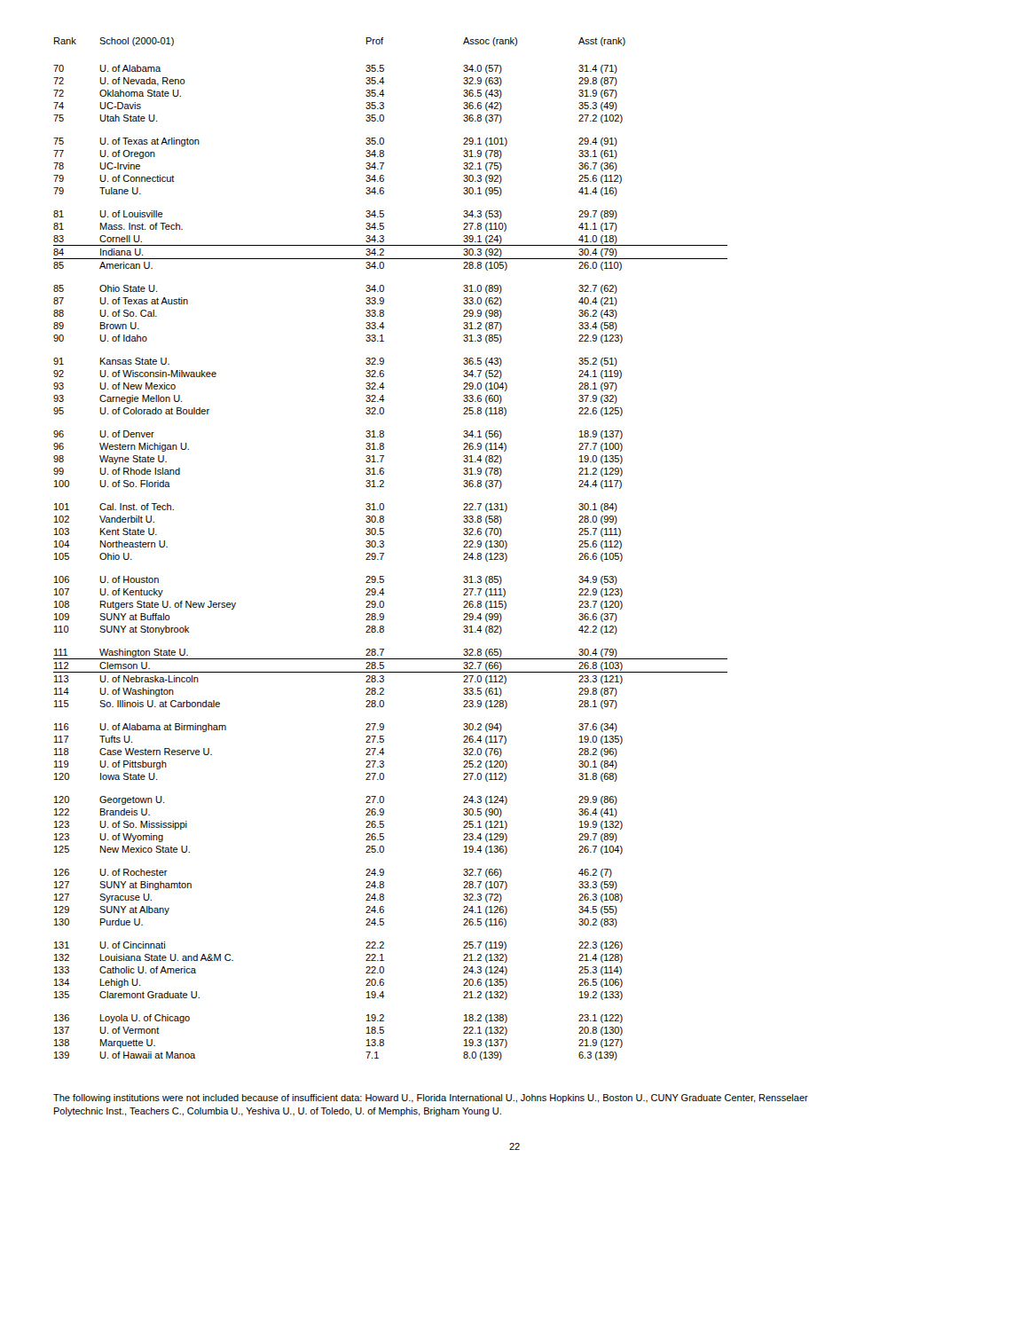| Rank | School (2000-01) | Prof | Assoc (rank) | Asst (rank) |
| --- | --- | --- | --- | --- |
| 70 | U. of Alabama | 35.5 | 34.0 (57) | 31.4 (71) |
| 72 | U. of Nevada, Reno | 35.4 | 32.9 (63) | 29.8 (87) |
| 72 | Oklahoma State U. | 35.4 | 36.5 (43) | 31.9 (67) |
| 74 | UC-Davis | 35.3 | 36.6 (42) | 35.3 (49) |
| 75 | Utah State U. | 35.0 | 36.8 (37) | 27.2 (102) |
| 75 | U. of Texas at Arlington | 35.0 | 29.1 (101) | 29.4 (91) |
| 77 | U. of Oregon | 34.8 | 31.9 (78) | 33.1 (61) |
| 78 | UC-Irvine | 34.7 | 32.1 (75) | 36.7 (36) |
| 79 | U. of Connecticut | 34.6 | 30.3 (92) | 25.6 (112) |
| 79 | Tulane U. | 34.6 | 30.1 (95) | 41.4 (16) |
| 81 | U. of Louisville | 34.5 | 34.3 (53) | 29.7 (89) |
| 81 | Mass. Inst. of Tech. | 34.5 | 27.8 (110) | 41.1 (17) |
| 83 | Cornell U. | 34.3 | 39.1 (24) | 41.0 (18) |
| 84 | Indiana U. | 34.2 | 30.3 (92) | 30.4 (79) |
| 85 | American U. | 34.0 | 28.8 (105) | 26.0 (110) |
| 85 | Ohio State U. | 34.0 | 31.0 (89) | 32.7 (62) |
| 87 | U. of Texas at Austin | 33.9 | 33.0 (62) | 40.4 (21) |
| 88 | U. of So. Cal. | 33.8 | 29.9 (98) | 36.2 (43) |
| 89 | Brown U. | 33.4 | 31.2 (87) | 33.4 (58) |
| 90 | U. of Idaho | 33.1 | 31.3 (85) | 22.9 (123) |
| 91 | Kansas State U. | 32.9 | 36.5 (43) | 35.2 (51) |
| 92 | U. of Wisconsin-Milwaukee | 32.6 | 34.7 (52) | 24.1 (119) |
| 93 | U. of New Mexico | 32.4 | 29.0 (104) | 28.1 (97) |
| 93 | Carnegie Mellon U. | 32.4 | 33.6 (60) | 37.9 (32) |
| 95 | U. of Colorado at Boulder | 32.0 | 25.8 (118) | 22.6 (125) |
| 96 | U. of Denver | 31.8 | 34.1 (56) | 18.9 (137) |
| 96 | Western Michigan U. | 31.8 | 26.9 (114) | 27.7 (100) |
| 98 | Wayne State U. | 31.7 | 31.4 (82) | 19.0 (135) |
| 99 | U. of Rhode Island | 31.6 | 31.9 (78) | 21.2 (129) |
| 100 | U. of So. Florida | 31.2 | 36.8 (37) | 24.4 (117) |
| 101 | Cal. Inst. of Tech. | 31.0 | 22.7 (131) | 30.1 (84) |
| 102 | Vanderbilt U. | 30.8 | 33.8 (58) | 28.0 (99) |
| 103 | Kent State U. | 30.5 | 32.6 (70) | 25.7 (111) |
| 104 | Northeastern U. | 30.3 | 22.9 (130) | 25.6 (112) |
| 105 | Ohio U. | 29.7 | 24.8 (123) | 26.6 (105) |
| 106 | U. of Houston | 29.5 | 31.3 (85) | 34.9 (53) |
| 107 | U. of Kentucky | 29.4 | 27.7 (111) | 22.9 (123) |
| 108 | Rutgers State U. of New Jersey | 29.0 | 26.8 (115) | 23.7 (120) |
| 109 | SUNY at Buffalo | 28.9 | 29.4 (99) | 36.6 (37) |
| 110 | SUNY at Stonybrook | 28.8 | 31.4 (82) | 42.2 (12) |
| 111 | Washington State U. | 28.7 | 32.8 (65) | 30.4 (79) |
| 112 | Clemson U. | 28.5 | 32.7 (66) | 26.8 (103) |
| 113 | U. of Nebraska-Lincoln | 28.3 | 27.0 (112) | 23.3 (121) |
| 114 | U. of Washington | 28.2 | 33.5 (61) | 29.8 (87) |
| 115 | So. Illinois U. at Carbondale | 28.0 | 23.9 (128) | 28.1 (97) |
| 116 | U. of Alabama at Birmingham | 27.9 | 30.2 (94) | 37.6 (34) |
| 117 | Tufts U. | 27.5 | 26.4 (117) | 19.0 (135) |
| 118 | Case Western Reserve U. | 27.4 | 32.0 (76) | 28.2 (96) |
| 119 | U. of Pittsburgh | 27.3 | 25.2 (120) | 30.1 (84) |
| 120 | Iowa State U. | 27.0 | 27.0 (112) | 31.8 (68) |
| 120 | Georgetown U. | 27.0 | 24.3 (124) | 29.9 (86) |
| 122 | Brandeis U. | 26.9 | 30.5 (90) | 36.4 (41) |
| 123 | U. of So. Mississippi | 26.5 | 25.1 (121) | 19.9 (132) |
| 123 | U. of Wyoming | 26.5 | 23.4 (129) | 29.7 (89) |
| 125 | New Mexico State U. | 25.0 | 19.4 (136) | 26.7 (104) |
| 126 | U. of Rochester | 24.9 | 32.7 (66) | 46.2 (7) |
| 127 | SUNY at Binghamton | 24.8 | 28.7 (107) | 33.3 (59) |
| 127 | Syracuse U. | 24.8 | 32.3 (72) | 26.3 (108) |
| 129 | SUNY at Albany | 24.6 | 24.1 (126) | 34.5 (55) |
| 130 | Purdue U. | 24.5 | 26.5 (116) | 30.2 (83) |
| 131 | U. of Cincinnati | 22.2 | 25.7 (119) | 22.3 (126) |
| 132 | Louisiana State U. and A&M C. | 22.1 | 21.2 (132) | 21.4 (128) |
| 133 | Catholic U. of America | 22.0 | 24.3 (124) | 25.3 (114) |
| 134 | Lehigh U. | 20.6 | 20.6 (135) | 26.5 (106) |
| 135 | Claremont Graduate U. | 19.4 | 21.2 (132) | 19.2 (133) |
| 136 | Loyola U. of Chicago | 19.2 | 18.2 (138) | 23.1 (122) |
| 137 | U. of Vermont | 18.5 | 22.1 (132) | 20.8 (130) |
| 138 | Marquette U. | 13.8 | 19.3 (137) | 21.9 (127) |
| 139 | U. of Hawaii at Manoa | 7.1 | 8.0 (139) | 6.3 (139) |
The following institutions were not included because of insufficient data: Howard U., Florida International U., Johns Hopkins U., Boston U., CUNY Graduate Center, Rensselaer Polytechnic Inst., Teachers C., Columbia U., Yeshiva U., U. of Toledo, U. of Memphis, Brigham Young U.
22